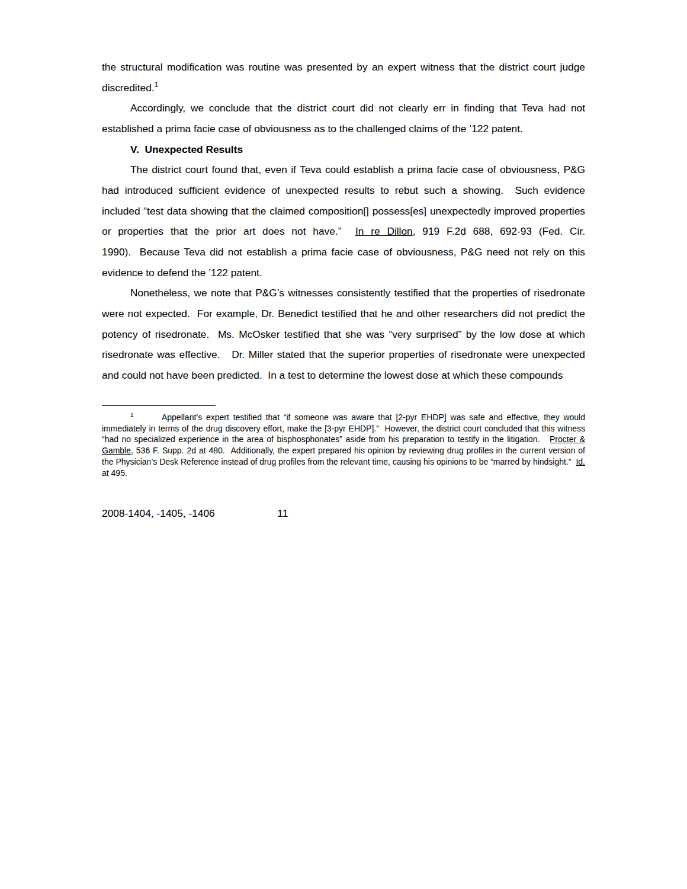the structural modification was routine was presented by an expert witness that the district court judge discredited.1
Accordingly, we conclude that the district court did not clearly err in finding that Teva had not established a prima facie case of obviousness as to the challenged claims of the ’122 patent.
V. Unexpected Results
The district court found that, even if Teva could establish a prima facie case of obviousness, P&G had introduced sufficient evidence of unexpected results to rebut such a showing. Such evidence included “test data showing that the claimed composition[] possess[es] unexpectedly improved properties or properties that the prior art does not have.” In re Dillon, 919 F.2d 688, 692-93 (Fed. Cir. 1990). Because Teva did not establish a prima facie case of obviousness, P&G need not rely on this evidence to defend the ’122 patent.
Nonetheless, we note that P&G’s witnesses consistently testified that the properties of risedronate were not expected. For example, Dr. Benedict testified that he and other researchers did not predict the potency of risedronate. Ms. McOsker testified that she was “very surprised” by the low dose at which risedronate was effective. Dr. Miller stated that the superior properties of risedronate were unexpected and could not have been predicted. In a test to determine the lowest dose at which these compounds
1 Appellant’s expert testified that “if someone was aware that [2-pyr EHDP] was safe and effective, they would immediately in terms of the drug discovery effort, make the [3-pyr EHDP].” However, the district court concluded that this witness “had no specialized experience in the area of bisphosphonates” aside from his preparation to testify in the litigation. Procter & Gamble, 536 F. Supp. 2d at 480. Additionally, the expert prepared his opinion by reviewing drug profiles in the current version of the Physician’s Desk Reference instead of drug profiles from the relevant time, causing his opinions to be “marred by hindsight.” Id. at 495.
2008-1404, -1405, -1406 11